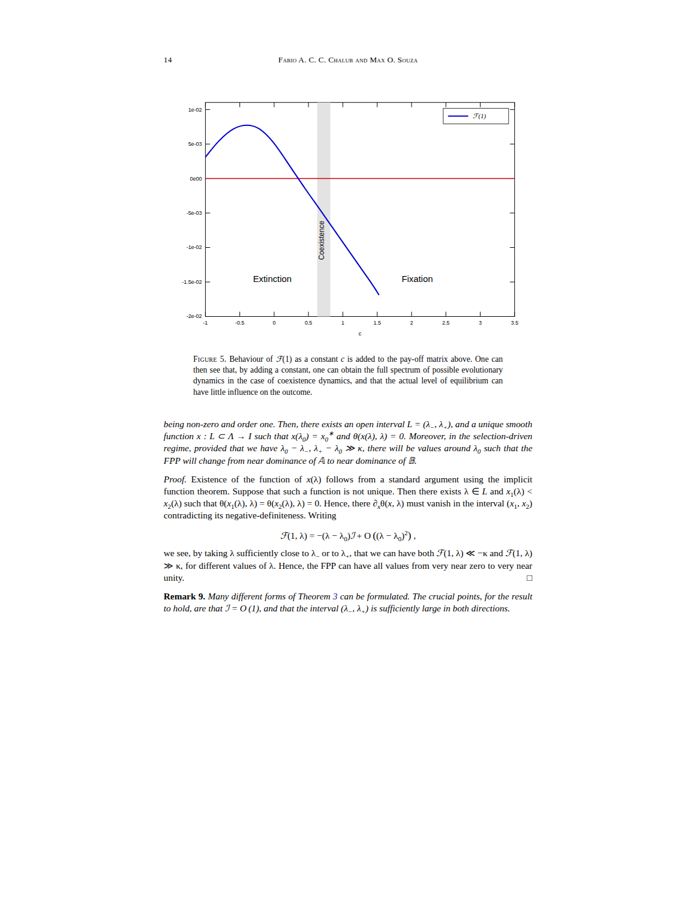14 Fabio A. C. C. Chalub and Max O. Souza
1e-02 5e-03 0e00 -5e-03 -1e-02 -1.5e-02 -2e-02 -1 -0.5 0 0.5 1 1.5 2 2.5 3 3.5 c ℱ(1) Coexistence Extinction Fixation
Figure 5. Behaviour of ℱ(1) as a constant c is added to the pay-off matrix above. One can then see that, by adding a constant, one can obtain the full spectrum of possible evolutionary dynamics in the case of coexistence dynamics, and that the actual level of equilibrium can have little influence on the outcome.
being non-zero and order one. Then, there exists an open interval L = (λ−, λ+), and a unique smooth function x : L ⊂ Λ → I such that x(λ0) = x0∗ and θ(x(λ), λ) = 0. Moreover, in the selection-driven regime, provided that we have λ0 − λ−, λ+ − λ0 ≫ κ, there will be values around λ0 such that the FPP will change from near dominance of 𝔸 to near dominance of 𝔹.
Proof. Existence of the function of x(λ) follows from a standard argument using the implicit function theorem. Suppose that such a function is not unique. Then there exists λ ∈ L and x1(λ) < x2(λ) such that θ(x1(λ), λ) = θ(x2(λ), λ) = 0. Hence, there ∂xθ(x, λ) must vanish in the interval (x1, x2) contradicting its negative-definiteness. Writing
ℱ(1, λ) = −(λ − λ0)ℐ + O ((λ − λ0)2) ,
we see, by taking λ sufficiently close to λ− or to λ+, that we can have both ℱ(1, λ) ≪ −κ and ℱ(1, λ) ≫ κ, for different values of λ. Hence, the FPP can have all values from very near zero to very near unity.□
Remark 9. Many different forms of Theorem 3 can be formulated. The crucial points, for the result to hold, are that ℐ = O (1), and that the interval (λ−, λ+) is sufficiently large in both directions.